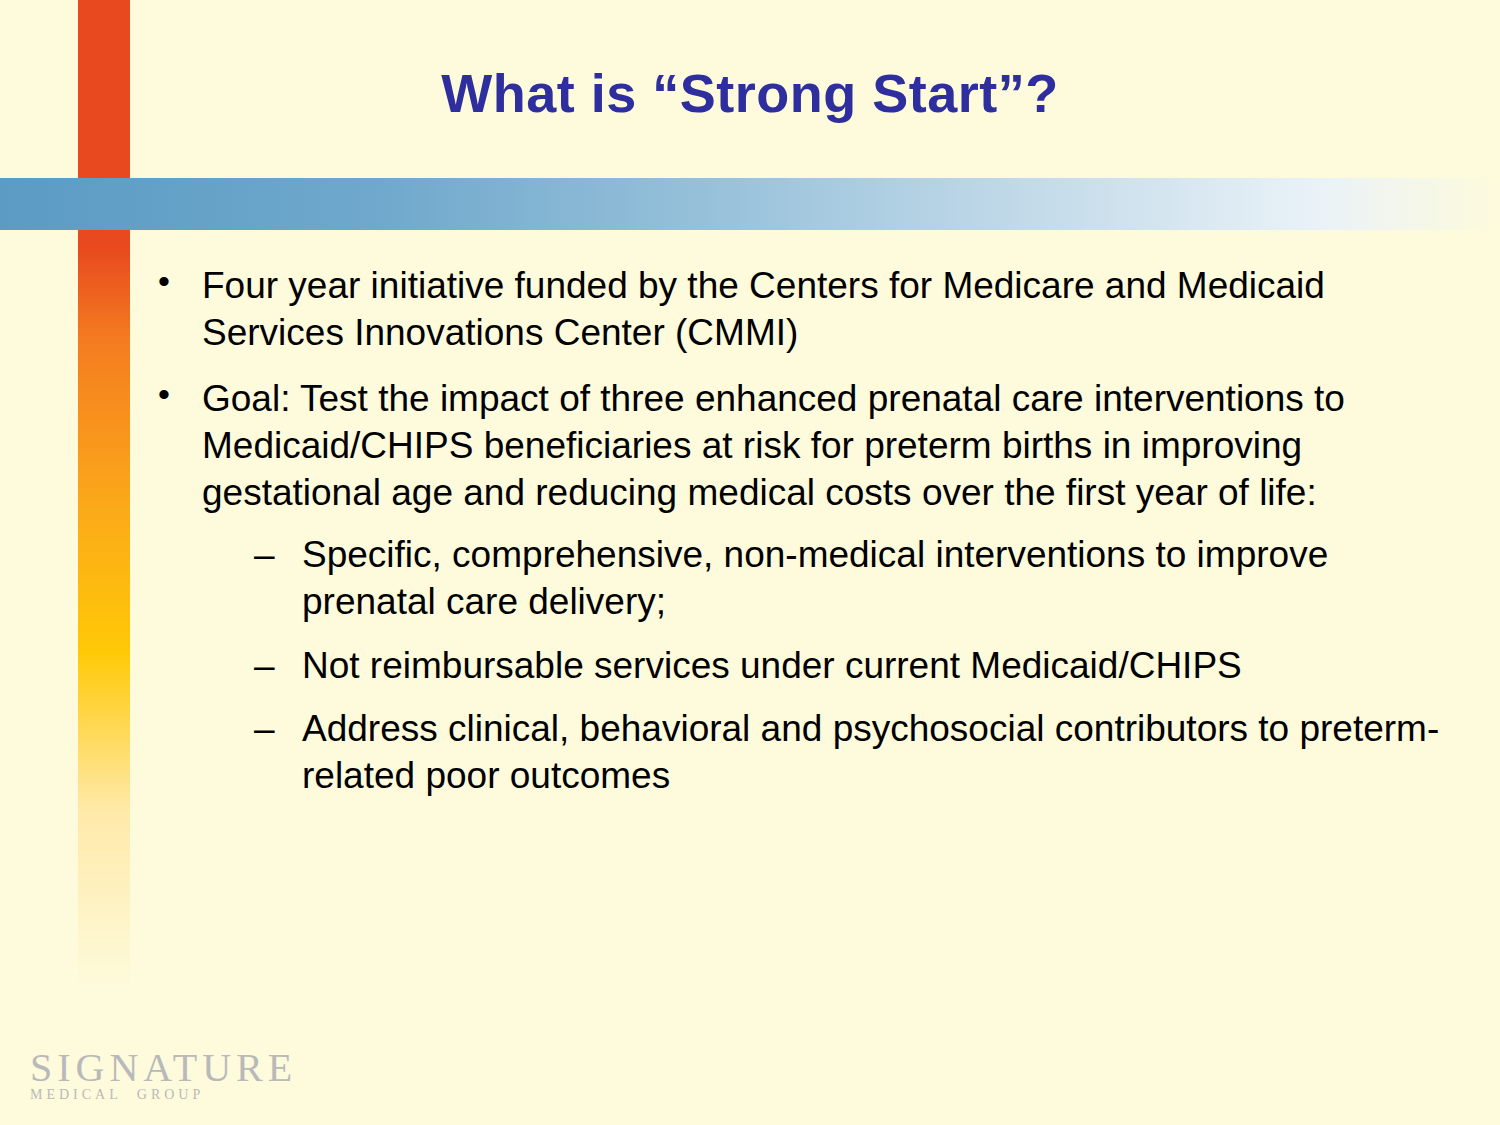What is “Strong Start”?
Four year initiative funded by the Centers for Medicare and Medicaid Services Innovations Center (CMMI)
Goal: Test the impact of three enhanced prenatal care interventions to Medicaid/CHIPS beneficiaries at risk for preterm births in improving gestational age and reducing medical costs over the first year of life:
Specific, comprehensive, non-medical interventions to improve prenatal care delivery;
Not reimbursable services under current Medicaid/CHIPS
Address clinical, behavioral and psychosocial contributors to preterm-related poor outcomes
SIGNATURE
MEDICAL GROUP